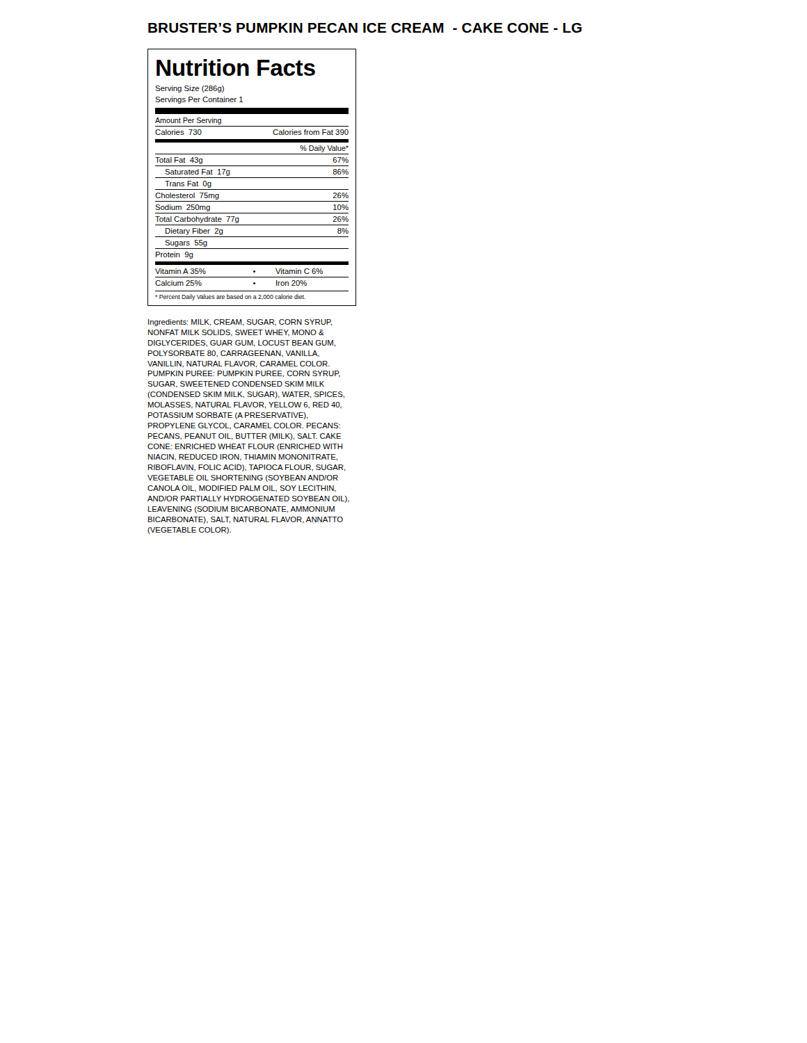BRUSTER’S PUMPKIN PECAN ICE CREAM - CAKE CONE - LG
Nutrition Facts
Serving Size (286g)
Servings Per Container 1
Amount Per Serving
| Calories 730 | Calories from Fat 390 |
| | % Daily Value* |
| Total Fat 43g | 67% |
| Saturated Fat 17g | 86% |
| Trans Fat 0g | |
| Cholesterol 75mg | 26% |
| Sodium 250mg | 10% |
| Total Carbohydrate 77g | 26% |
| Dietary Fiber 2g | 8% |
| Sugars 55g | |
| Protein 9g | |
| Vitamin A 35% | • | Vitamin C 6% |
| Calcium 25% | • | Iron 20% |
* Percent Daily Values are based on a 2,000 calorie diet.
Ingredients: MILK, CREAM, SUGAR, CORN SYRUP, NONFAT MILK SOLIDS, SWEET WHEY, MONO & DIGLYCERIDES, GUAR GUM, LOCUST BEAN GUM, POLYSORBATE 80, CARRAGEENAN, VANILLA, VANILLIN, NATURAL FLAVOR, CARAMEL COLOR. PUMPKIN PUREE: PUMPKIN PUREE, CORN SYRUP, SUGAR, SWEETENED CONDENSED SKIM MILK (CONDENSED SKIM MILK, SUGAR), WATER, SPICES, MOLASSES, NATURAL FLAVOR, YELLOW 6, RED 40, POTASSIUM SORBATE (A PRESERVATIVE), PROPYLENE GLYCOL, CARAMEL COLOR. PECANS: PECANS, PEANUT OIL, BUTTER (MILK), SALT. CAKE CONE: ENRICHED WHEAT FLOUR (ENRICHED WITH NIACIN, REDUCED IRON, THIAMIN MONONITRATE, RIBOFLAVIN, FOLIC ACID), TAPIOCA FLOUR, SUGAR, VEGETABLE OIL SHORTENING (SOYBEAN AND/OR CANOLA OIL, MODIFIED PALM OIL, SOY LECITHIN, AND/OR PARTIALLY HYDROGENATED SOYBEAN OIL), LEAVENING (SODIUM BICARBONATE, AMMONIUM BICARBONATE), SALT, NATURAL FLAVOR, ANNATTO (VEGETABLE COLOR).